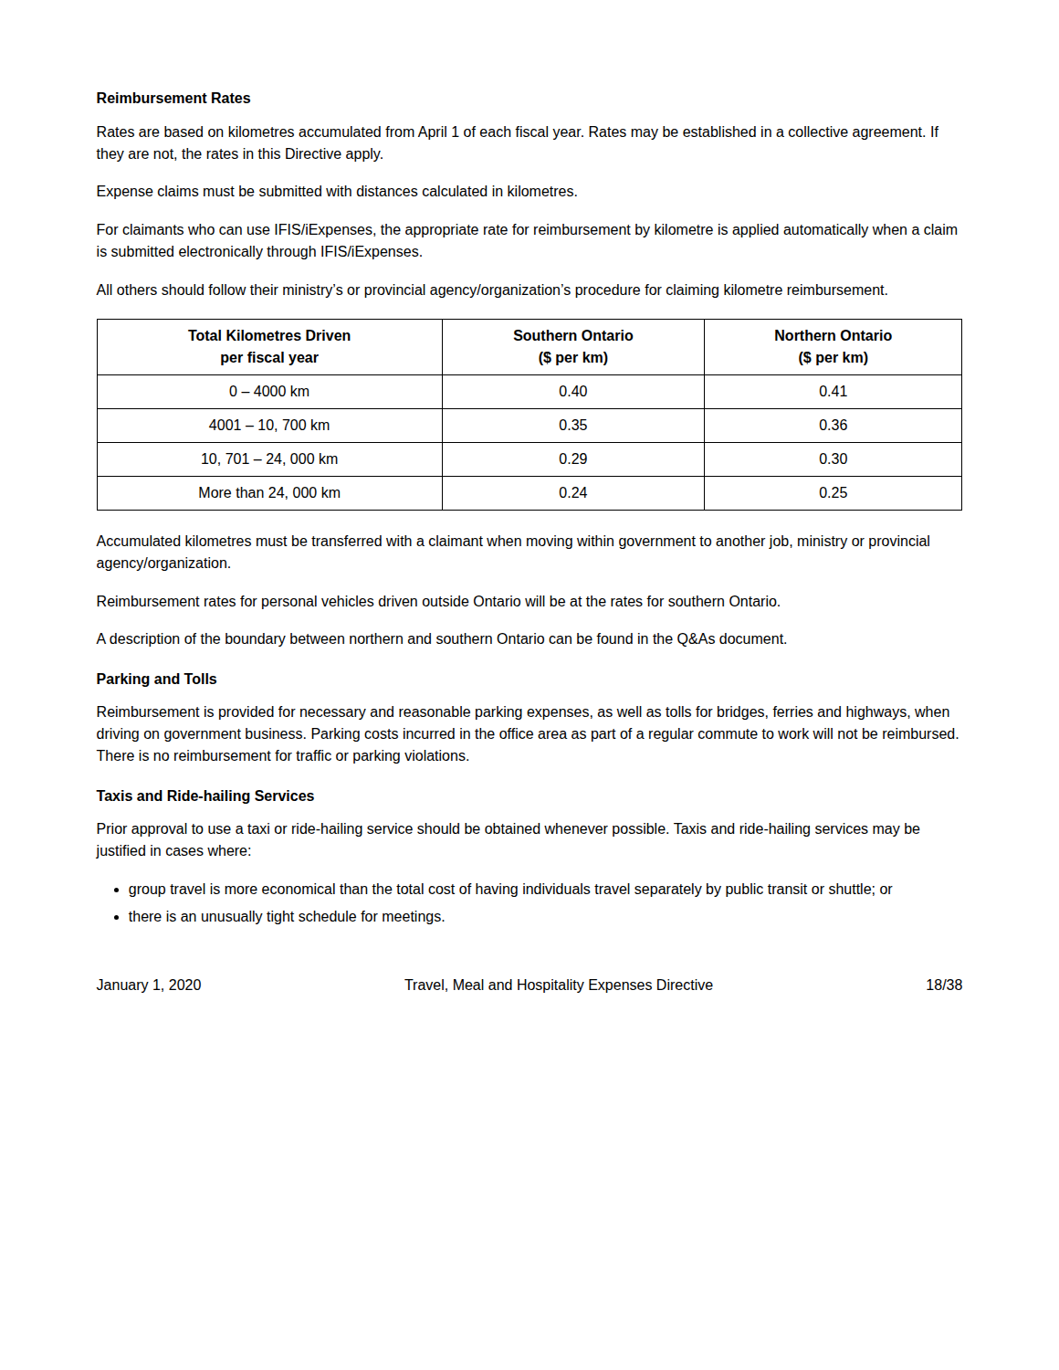Reimbursement Rates
Rates are based on kilometres accumulated from April 1 of each fiscal year. Rates may be established in a collective agreement. If they are not, the rates in this Directive apply.
Expense claims must be submitted with distances calculated in kilometres.
For claimants who can use IFIS/iExpenses, the appropriate rate for reimbursement by kilometre is applied automatically when a claim is submitted electronically through IFIS/iExpenses.
All others should follow their ministry’s or provincial agency/organization’s procedure for claiming kilometre reimbursement.
| Total Kilometres Driven per fiscal year | Southern Ontario ($ per km) | Northern Ontario ($ per km) |
| --- | --- | --- |
| 0 – 4000 km | 0.40 | 0.41 |
| 4001 – 10, 700 km | 0.35 | 0.36 |
| 10, 701 – 24, 000 km | 0.29 | 0.30 |
| More than 24, 000 km | 0.24 | 0.25 |
Accumulated kilometres must be transferred with a claimant when moving within government to another job, ministry or provincial agency/organization.
Reimbursement rates for personal vehicles driven outside Ontario will be at the rates for southern Ontario.
A description of the boundary between northern and southern Ontario can be found in the Q&As document.
Parking and Tolls
Reimbursement is provided for necessary and reasonable parking expenses, as well as tolls for bridges, ferries and highways, when driving on government business. Parking costs incurred in the office area as part of a regular commute to work will not be reimbursed. There is no reimbursement for traffic or parking violations.
Taxis and Ride-hailing Services
Prior approval to use a taxi or ride-hailing service should be obtained whenever possible. Taxis and ride-hailing services may be justified in cases where:
group travel is more economical than the total cost of having individuals travel separately by public transit or shuttle; or
there is an unusually tight schedule for meetings.
January 1, 2020 Travel, Meal and Hospitality Expenses Directive 18/38